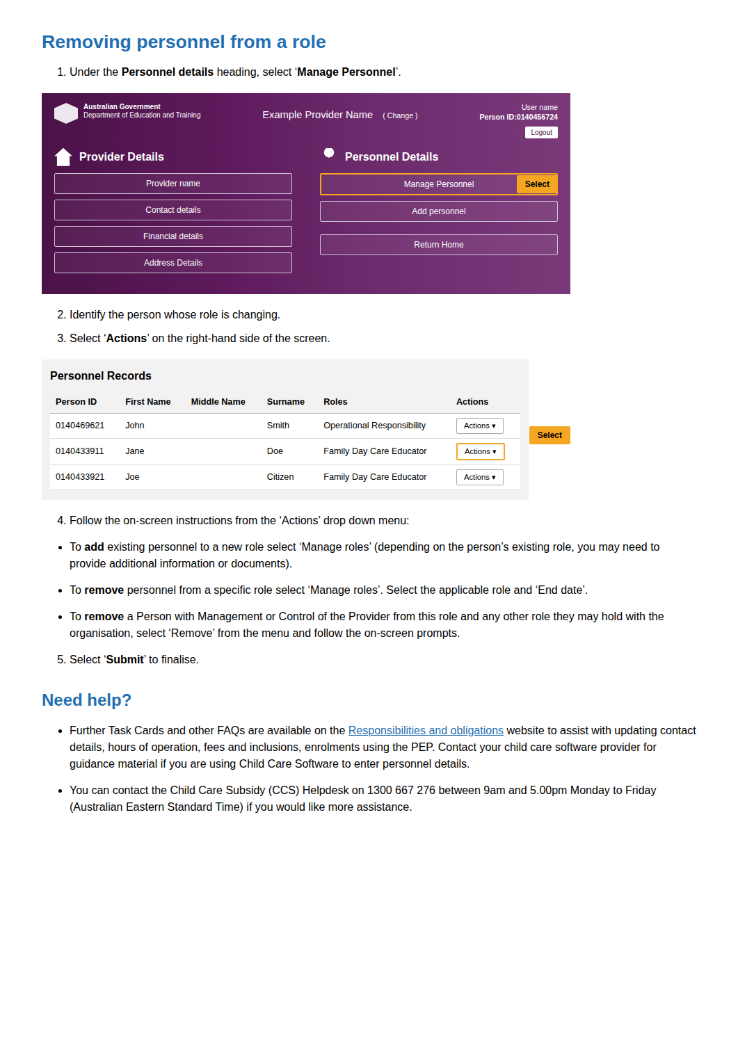Removing personnel from a role
Under the Personnel details heading, select ‘Manage Personnel’.
Australian Government
Department of Education and Training
Example Provider Name ( Change )
User name
Person ID:0140456724
Logout
Provider Details
Provider name
Contact details
Financial details
Address Details
Personnel Details
Manage Personnel
Add personnel
Return Home
Select
Identify the person whose role is changing.
Select ‘Actions’ on the right-hand side of the screen.
Personnel Records
| Person ID | First Name | Middle Name | Surname | Roles | Actions |
| --- | --- | --- | --- | --- | --- |
| 0140469621 | John | | Smith | Operational Responsibility | Actions ▾ |
| 0140433911 | Jane | | Doe | Family Day Care Educator | Actions ▾ |
| 0140433921 | Joe | | Citizen | Family Day Care Educator | Actions ▾ |
Select
Follow the on-screen instructions from the ‘Actions’ drop down menu:
To add existing personnel to a new role select ‘Manage roles’ (depending on the person’s existing role, you may need to provide additional information or documents).
To remove personnel from a specific role select ‘Manage roles’. Select the applicable role and ‘End date’.
To remove a Person with Management or Control of the Provider from this role and any other role they may hold with the organisation, select ‘Remove’ from the menu and follow the on-screen prompts.
Select ‘Submit’ to finalise.
Need help?
Further Task Cards and other FAQs are available on the Responsibilities and obligations website to assist with updating contact details, hours of operation, fees and inclusions, enrolments using the PEP. Contact your child care software provider for guidance material if you are using Child Care Software to enter personnel details.
You can contact the Child Care Subsidy (CCS) Helpdesk on 1300 667 276 between 9am and 5.00pm Monday to Friday (Australian Eastern Standard Time) if you would like more assistance.